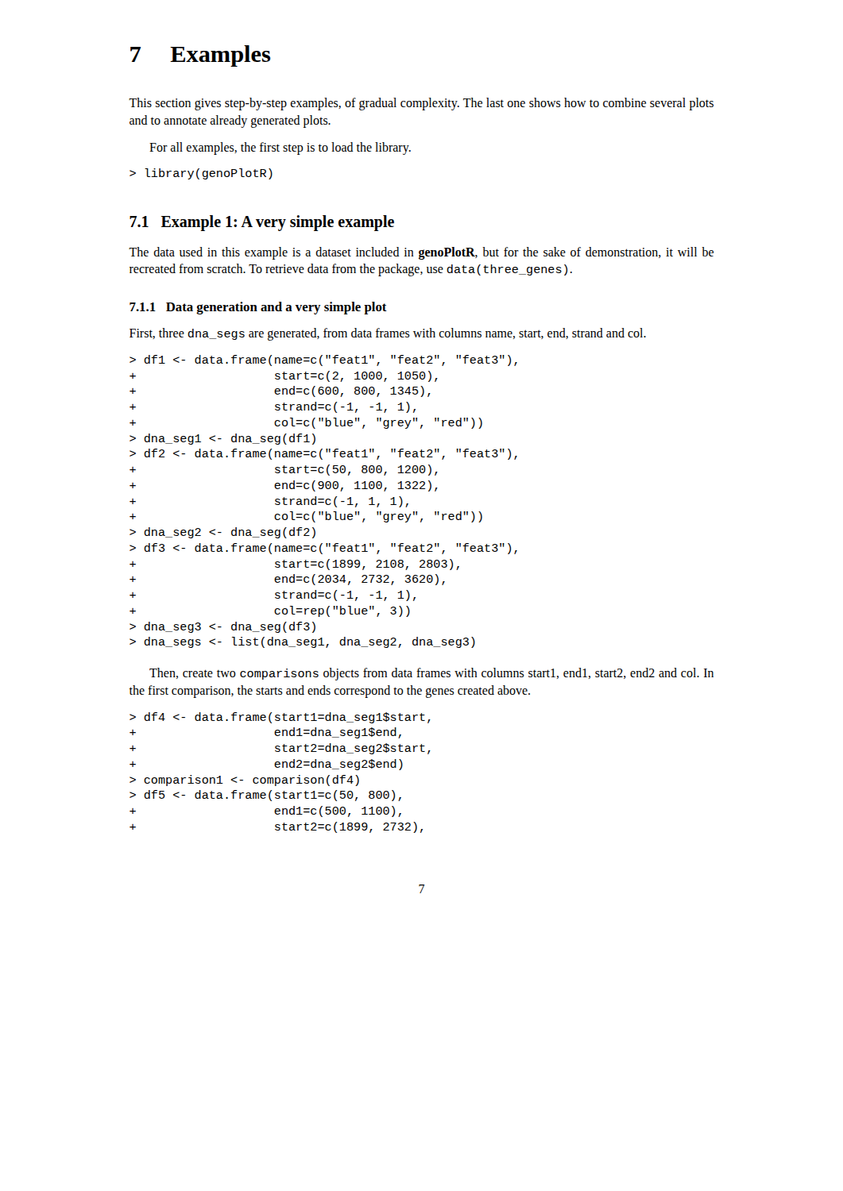7 Examples
This section gives step-by-step examples, of gradual complexity. The last one shows how to combine several plots and to annotate already generated plots.
For all examples, the first step is to load the library.
> library(genoPlotR)
7.1 Example 1: A very simple example
The data used in this example is a dataset included in genoPlotR, but for the sake of demonstration, it will be recreated from scratch. To retrieve data from the package, use data(three_genes).
7.1.1 Data generation and a very simple plot
First, three dna_segs are generated, from data frames with columns name, start, end, strand and col.
> df1 <- data.frame(name=c("feat1", "feat2", "feat3"),
+                   start=c(2, 1000, 1050),
+                   end=c(600, 800, 1345),
+                   strand=c(-1, -1, 1),
+                   col=c("blue", "grey", "red"))
> dna_seg1 <- dna_seg(df1)
> df2 <- data.frame(name=c("feat1", "feat2", "feat3"),
+                   start=c(50, 800, 1200),
+                   end=c(900, 1100, 1322),
+                   strand=c(-1, 1, 1),
+                   col=c("blue", "grey", "red"))
> dna_seg2 <- dna_seg(df2)
> df3 <- data.frame(name=c("feat1", "feat2", "feat3"),
+                   start=c(1899, 2108, 2803),
+                   end=c(2034, 2732, 3620),
+                   strand=c(-1, -1, 1),
+                   col=rep("blue", 3))
> dna_seg3 <- dna_seg(df3)
> dna_segs <- list(dna_seg1, dna_seg2, dna_seg3)
Then, create two comparisons objects from data frames with columns start1, end1, start2, end2 and col. In the first comparison, the starts and ends correspond to the genes created above.
> df4 <- data.frame(start1=dna_seg1$start,
+                   end1=dna_seg1$end,
+                   start2=dna_seg2$start,
+                   end2=dna_seg2$end)
> comparison1 <- comparison(df4)
> df5 <- data.frame(start1=c(50, 800),
+                   end1=c(500, 1100),
+                   start2=c(1899, 2732),
7